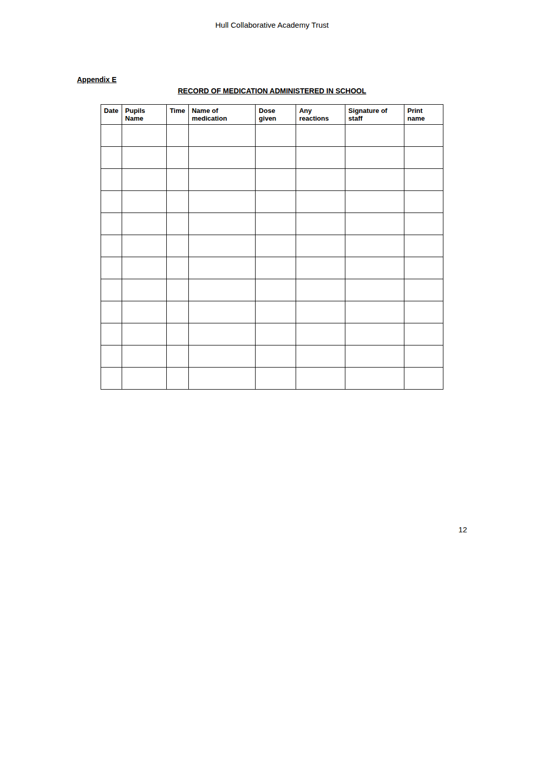Hull Collaborative Academy Trust
Appendix E
RECORD OF MEDICATION ADMINISTERED IN SCHOOL
| Date | Pupils Name | Time | Name of medication | Dose given | Any reactions | Signature of staff | Print name |
| --- | --- | --- | --- | --- | --- | --- | --- |
12